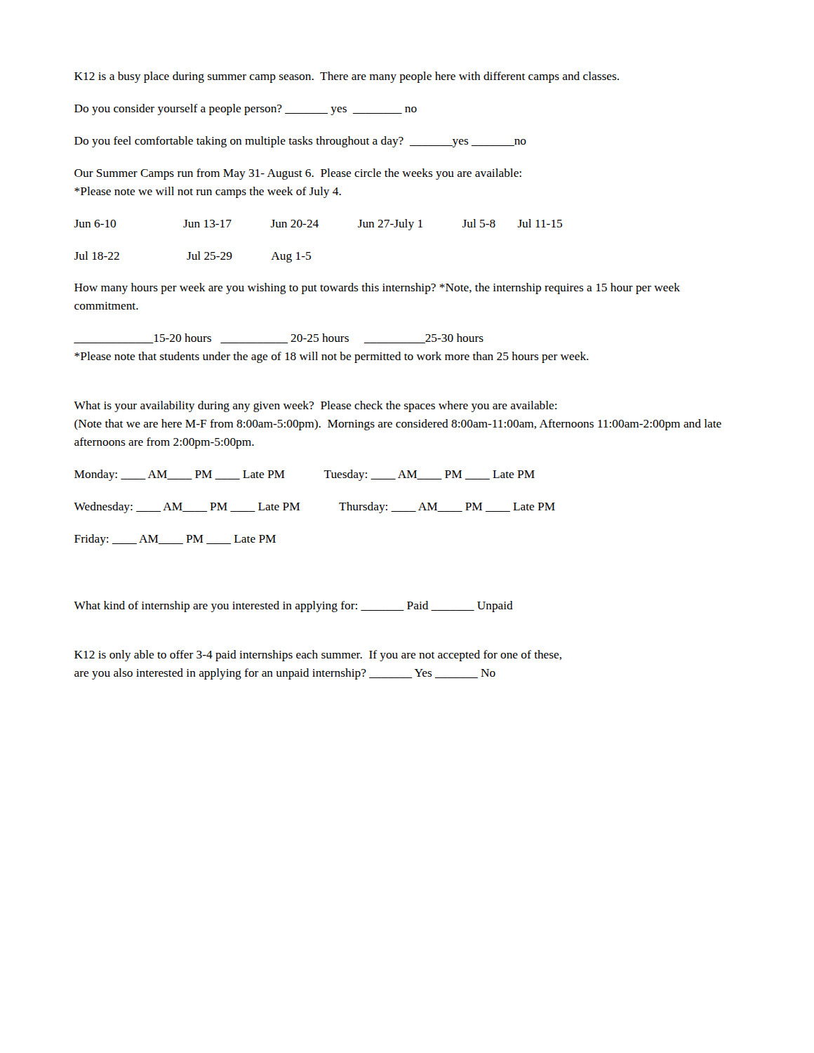K12 is a busy place during summer camp season. There are many people here with different camps and classes.
Do you consider yourself a people person? _______ yes ________ no
Do you feel comfortable taking on multiple tasks throughout a day? _______yes _______no
Our Summer Camps run from May 31- August 6. Please circle the weeks you are available:
*Please note we will not run camps the week of July 4.
Jun 6-10 Jun 13-17 Jun 20-24 Jun 27-July 1 Jul 5-8 Jul 11-15
Jul 18-22 Jul 25-29 Aug 1-5
How many hours per week are you wishing to put towards this internship? *Note, the internship requires a 15 hour per week commitment.
_____________15-20 hours ___________ 20-25 hours __________25-30 hours
*Please note that students under the age of 18 will not be permitted to work more than 25 hours per week.
What is your availability during any given week? Please check the spaces where you are available:
(Note that we are here M-F from 8:00am-5:00pm). Mornings are considered 8:00am-11:00am, Afternoons 11:00am-2:00pm and late afternoons are from 2:00pm-5:00pm.
Monday: ____ AM____ PM ____ Late PM Tuesday: ____ AM____ PM ____ Late PM
Wednesday: ____ AM____ PM ____ Late PM Thursday: ____ AM____ PM ____ Late PM
Friday: ____ AM____ PM ____ Late PM
What kind of internship are you interested in applying for: _______ Paid _______ Unpaid
K12 is only able to offer 3-4 paid internships each summer. If you are not accepted for one of these,
are you also interested in applying for an unpaid internship? _______ Yes _______ No